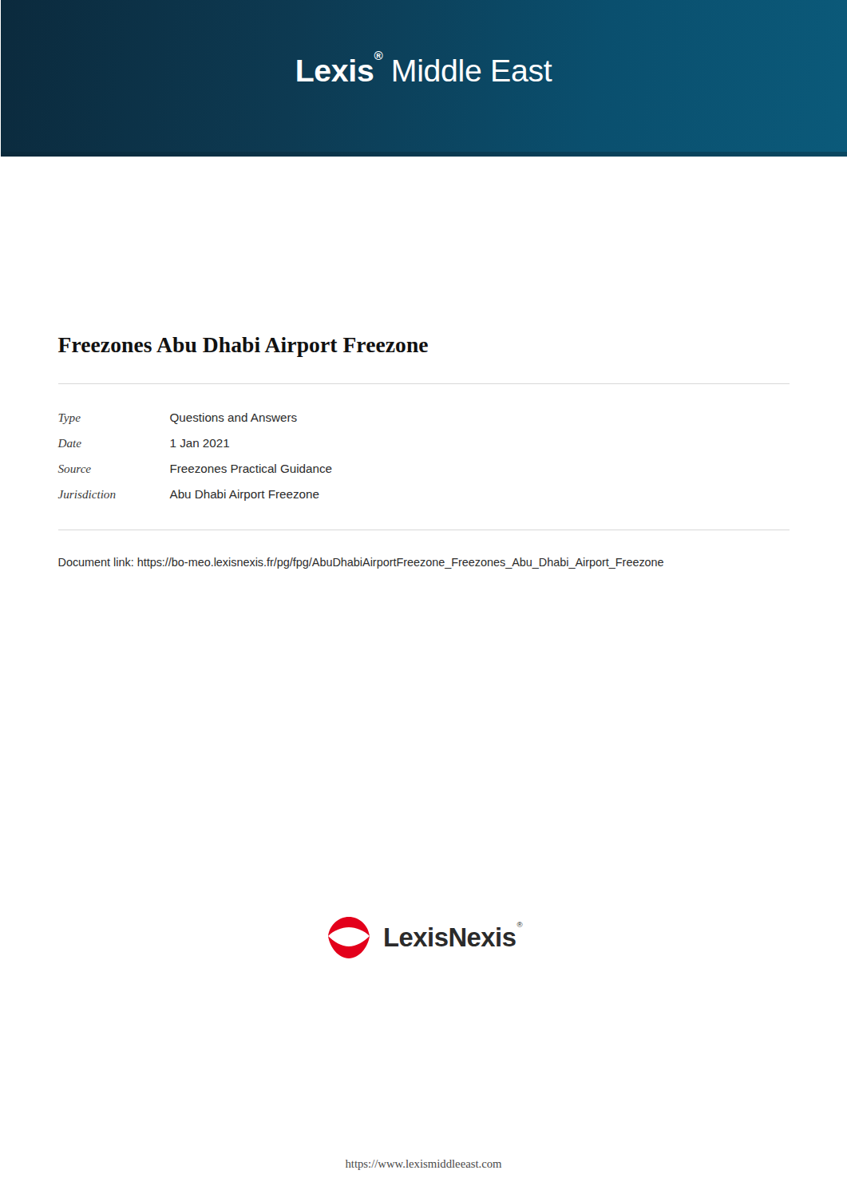Lexis® Middle East
Freezones Abu Dhabi Airport Freezone
| Type | Questions and Answers |
| Date | 1 Jan 2021 |
| Source | Freezones Practical Guidance |
| Jurisdiction | Abu Dhabi Airport Freezone |
Document link: https://bo-meo.lexisnexis.fr/pg/fpg/AbuDhabiAirportFreezone_Freezones_Abu_Dhabi_Airport_Freezone
LexisNexis®
https://www.lexismiddleeast.com